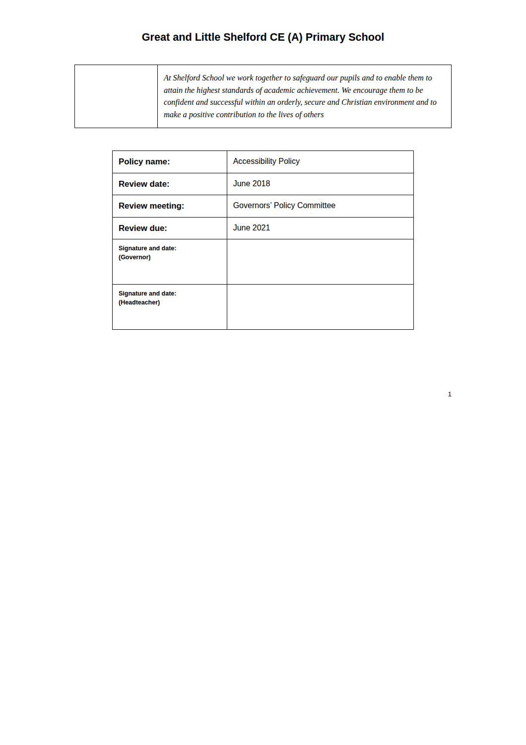Great and Little Shelford CE (A) Primary School
| | At Shelford School we work together to safeguard our pupils and to enable them to attain the highest standards of academic achievement. We encourage them to be confident and successful within an orderly, secure and Christian environment and to make a positive contribution to the lives of others |
| Policy name: | Accessibility Policy |
| Review date: | June 2018 |
| Review meeting: | Governors’ Policy Committee |
| Review due: | June 2021 |
| Signature and date: (Governor) | |
| Signature and date: (Headteacher) | |
1